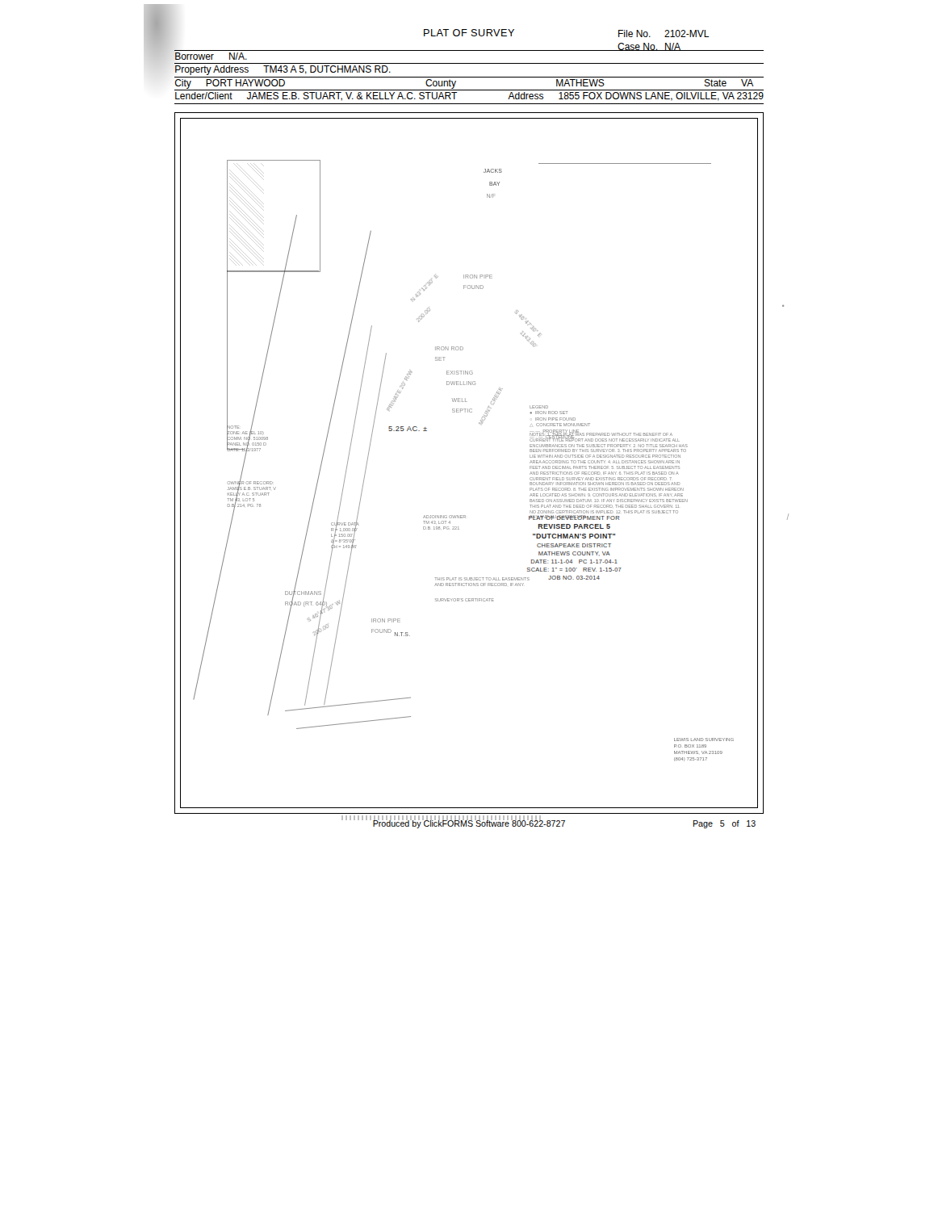•
/
PLAT OF SURVEY
File No. 2102-MVL
Case No. N/A
Borrower N/A.
Property Address TM43 A 5, DUTCHMANS RD.
City PORT HAYWOOD County MATHEWS State VA Zip Code 23138
Lender/Client JAMES E.B. STUART, V. & KELLY A.C. STUART Address 1855 FOX DOWNS LANE, OILVILLE, VA 23129-2216
JACKS
BAY
N/F
N 43°12'30" E
200.00'
S 46°47'30" E
1143.00'
IRON PIPE
FOUND
IRON ROD
SET
EXISTING
DWELLING
WELL
SEPTIC
PRIVATE 20' R/W
MOUNT CREEK
5.25 AC. ±
LEGEND
● IRON ROD SET
○ IRON PIPE FOUND
△ CONCRETE MONUMENT
— — PROPERTY LINE
— · — CENTERLINE
NOTES: 1. THIS PLAT WAS PREPARED WITHOUT THE BENEFIT OF A CURRENT TITLE REPORT AND DOES NOT NECESSARILY INDICATE ALL ENCUMBRANCES ON THE SUBJECT PROPERTY. 2. NO TITLE SEARCH HAS BEEN PERFORMED BY THIS SURVEYOR. 3. THIS PROPERTY APPEARS TO LIE WITHIN AND OUTSIDE OF A DESIGNATED RESOURCE PROTECTION AREA ACCORDING TO THE COUNTY. 4. ALL DISTANCES SHOWN ARE IN FEET AND DECIMAL PARTS THEREOF. 5. SUBJECT TO ALL EASEMENTS AND RESTRICTIONS OF RECORD, IF ANY. 6. THIS PLAT IS BASED ON A CURRENT FIELD SURVEY AND EXISTING RECORDS OF RECORD. 7. BOUNDARY INFORMATION SHOWN HEREON IS BASED ON DEEDS AND PLATS OF RECORD. 8. THE EXISTING IMPROVEMENTS SHOWN HEREON ARE LOCATED AS SHOWN. 9. CONTOURS AND ELEVATIONS, IF ANY, ARE BASED ON ASSUMED DATUM. 10. IF ANY DISCREPANCY EXISTS BETWEEN THIS PLAT AND THE DEED OF RECORD, THE DEED SHALL GOVERN. 11. NO ZONING CERTIFICATION IS IMPLIED. 12. THIS PLAT IS SUBJECT TO ANY AND ALL EASEMENTS.
PLAT OF DEVELOPMENT FOR
REVISED PARCEL 5
"DUTCHMAN'S POINT"
CHESAPEAKE DISTRICT
MATHEWS COUNTY, VA
DATE: 11-1-04 PC 1-17-04-1
SCALE: 1" = 100' REV. 1-15-07
JOB NO. 03-2014
NOTE:
ZONE: AE (EL 10)
COMM. NO. 510098
PANEL NO. 0150 D
DATE: 11/2/1977
OWNER OF RECORD:
JAMES E.B. STUART, V
KELLY A.C. STUART
TM 43, LOT 5
D.B. 214, PG. 78
CURVE DATA
R = 1,000.00'
L = 150.00'
Δ = 8°35'00"
CH = 149.86'
ADJOINING OWNER:
TM 43, LOT 4
D.B. 198, PG. 221
THIS PLAT IS SUBJECT TO ALL EASEMENTS
AND RESTRICTIONS OF RECORD, IF ANY.
SURVEYOR'S CERTIFICATE
DUTCHMANS
ROAD (RT. 640)
S 46°47'30" W
200.00'
IRON PIPE
FOUND
N.T.S.
LEWIS LAND SURVEYING
P.O. BOX 1189
MATHEWS, VA 23109
(804) 725-3717
Produced by ClickFORMS Software 800-622-8727
Page 5 of 13